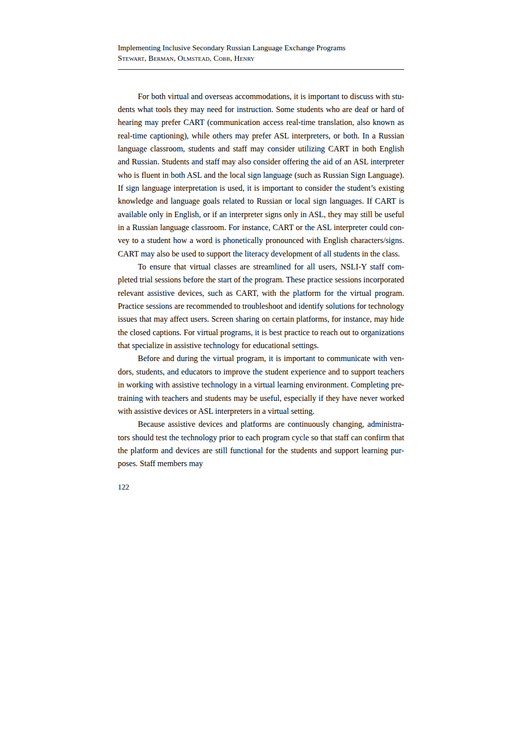Implementing Inclusive Secondary Russian Language Exchange Programs Stewart, Berman, Olmstead, Cobb, Henry
For both virtual and overseas accommodations, it is important to discuss with students what tools they may need for instruction. Some students who are deaf or hard of hearing may prefer CART (communication access real-time translation, also known as real-time captioning), while others may prefer ASL interpreters, or both. In a Russian language classroom, students and staff may consider utilizing CART in both English and Russian. Students and staff may also consider offering the aid of an ASL interpreter who is fluent in both ASL and the local sign language (such as Russian Sign Language). If sign language interpretation is used, it is important to consider the student’s existing knowledge and language goals related to Russian or local sign languages. If CART is available only in English, or if an interpreter signs only in ASL, they may still be useful in a Russian language classroom. For instance, CART or the ASL interpreter could convey to a student how a word is phonetically pronounced with English characters/signs. CART may also be used to support the literacy development of all students in the class.
To ensure that virtual classes are streamlined for all users, NSLI-Y staff completed trial sessions before the start of the program. These practice sessions incorporated relevant assistive devices, such as CART, with the platform for the virtual program. Practice sessions are recommended to troubleshoot and identify solutions for technology issues that may affect users. Screen sharing on certain platforms, for instance, may hide the closed captions. For virtual programs, it is best practice to reach out to organizations that specialize in assistive technology for educational settings.
Before and during the virtual program, it is important to communicate with vendors, students, and educators to improve the student experience and to support teachers in working with assistive technology in a virtual learning environment. Completing pre-training with teachers and students may be useful, especially if they have never worked with assistive devices or ASL interpreters in a virtual setting.
Because assistive devices and platforms are continuously changing, administrators should test the technology prior to each program cycle so that staff can confirm that the platform and devices are still functional for the students and support learning purposes. Staff members may
122